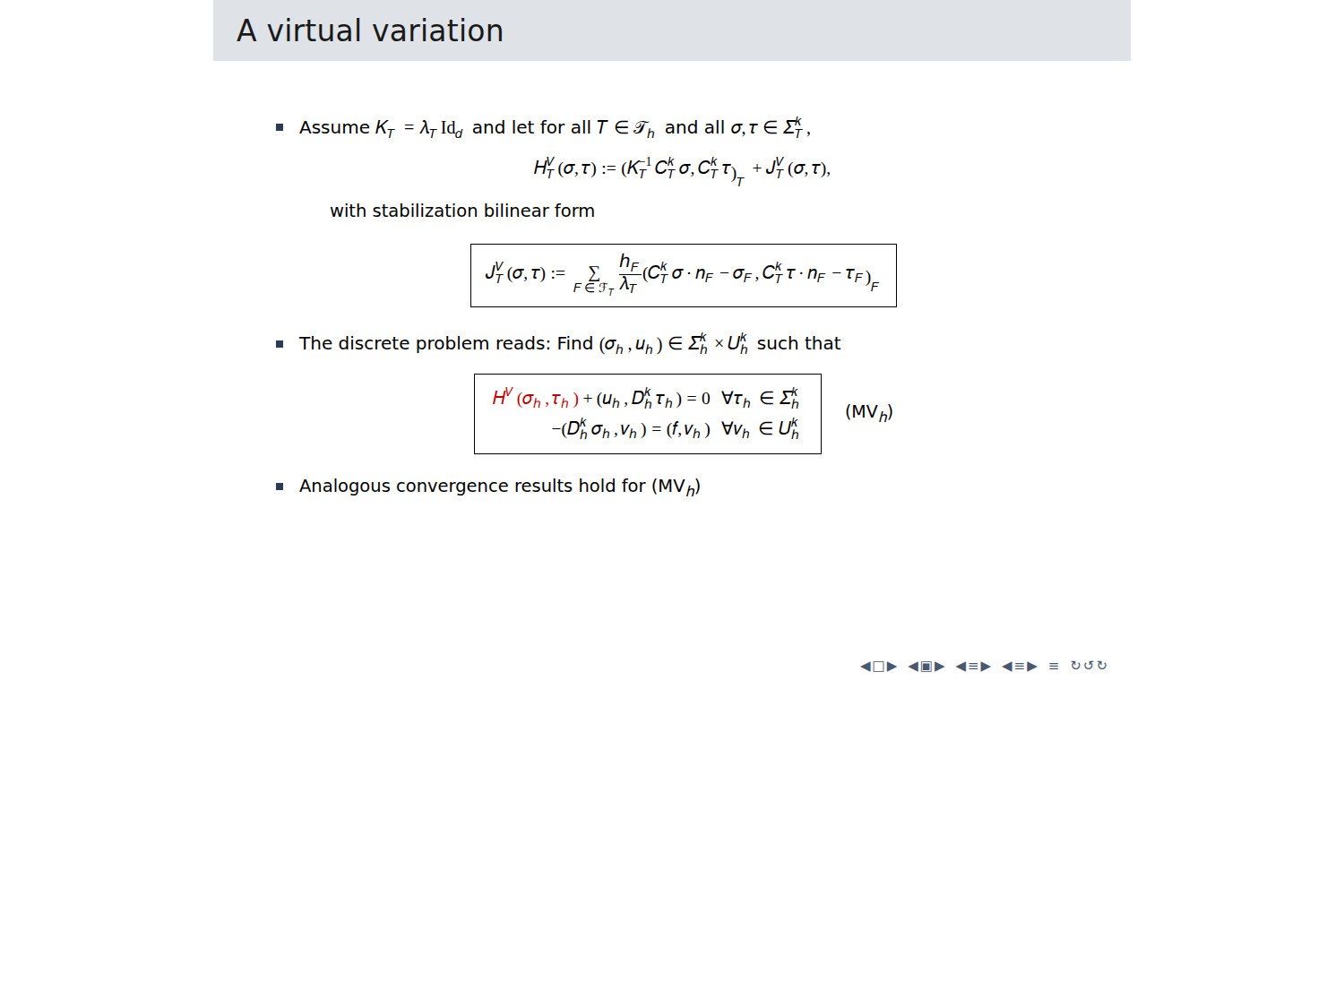A virtual variation
Assume KT = λT Idd and let for all T∈𝒯h and all σ, τ ∈ ΣTk ,
HTV (σ,τ) := ( KT−1 CTk σ , CTk τ )T + JTV (σ,τ) ,
with stabilization bilinear form
JTV (σ,τ) := ∑ F∈ℱT hF λT ( CTk σ · nF − σF , CTk τ · nF − τF )F
The discrete problem reads: Find ( σh , uh ) ∈ Σhk × Uhk such that
| H V ( σ h , τ h ) + ( u h , D h k τ h ) = 0 | ∀ τ h ∈ Σ h k |
| − ( D h k σ h , v h ) = ( f , v h ) | ∀ v h ∈ U h k |
(MVh)
Analogous convergence results hold for (MVh)
◀□▶◀▣▶◀≡▶◀≡▶≡↻↺↻